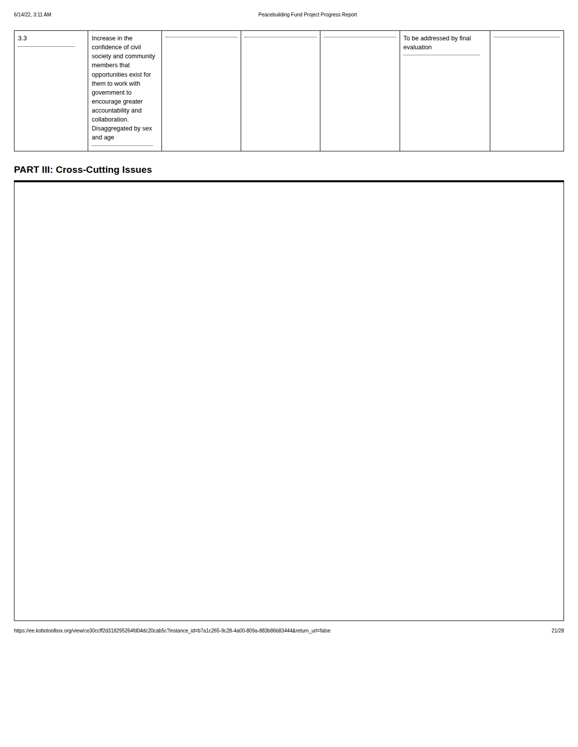6/14/22, 3:11 AM
Peacebuilding Fund Project Progress Report
| 3.3 | Increase in the confidence of civil society and community members that opportunities exist for them to work with government to encourage greater accountability and collaboration. Disaggregated by sex and age | | | | To be addressed by final evaluation | |
PART III: Cross-Cutting Issues
https://ee.kobotoolbox.org/view/ce30ccff2d318295264fd04dc20cab5c?instance_id=b7a1c265-9c28-4a00-809a-883b86b83444&return_url=false
21/28